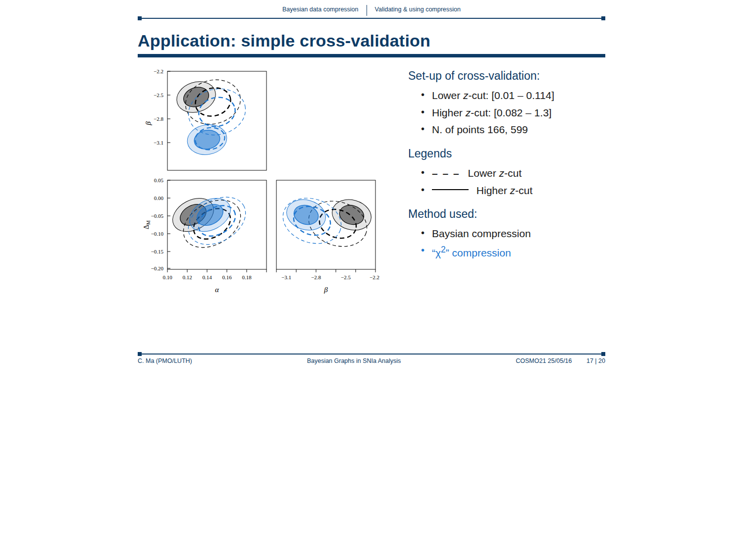Bayesian data compression Validating & using compression
Application: simple cross-validation
−2.2 −2.5 −2.8 −3.1 β 0.05 0.00 −0.05 −0.10 −0.15 −0.20 ΔM 0.10 0.12 0.14 0.16 0.18 α −3.1 −2.8 −2.5 −2.2 β
Set-up of cross-validation:
Lower z-cut: [0.01 – 0.114]
Higher z-cut: [0.082 – 1.3]
N. of points 166, 599
Legends
– – – Lower z-cut
Higher z-cut
Method used:
Baysian compression
“χ2” compression
C. Ma (PMO/LUTH) Bayesian Graphs in SNIa Analysis COSMO21 25/05/16 17 | 20